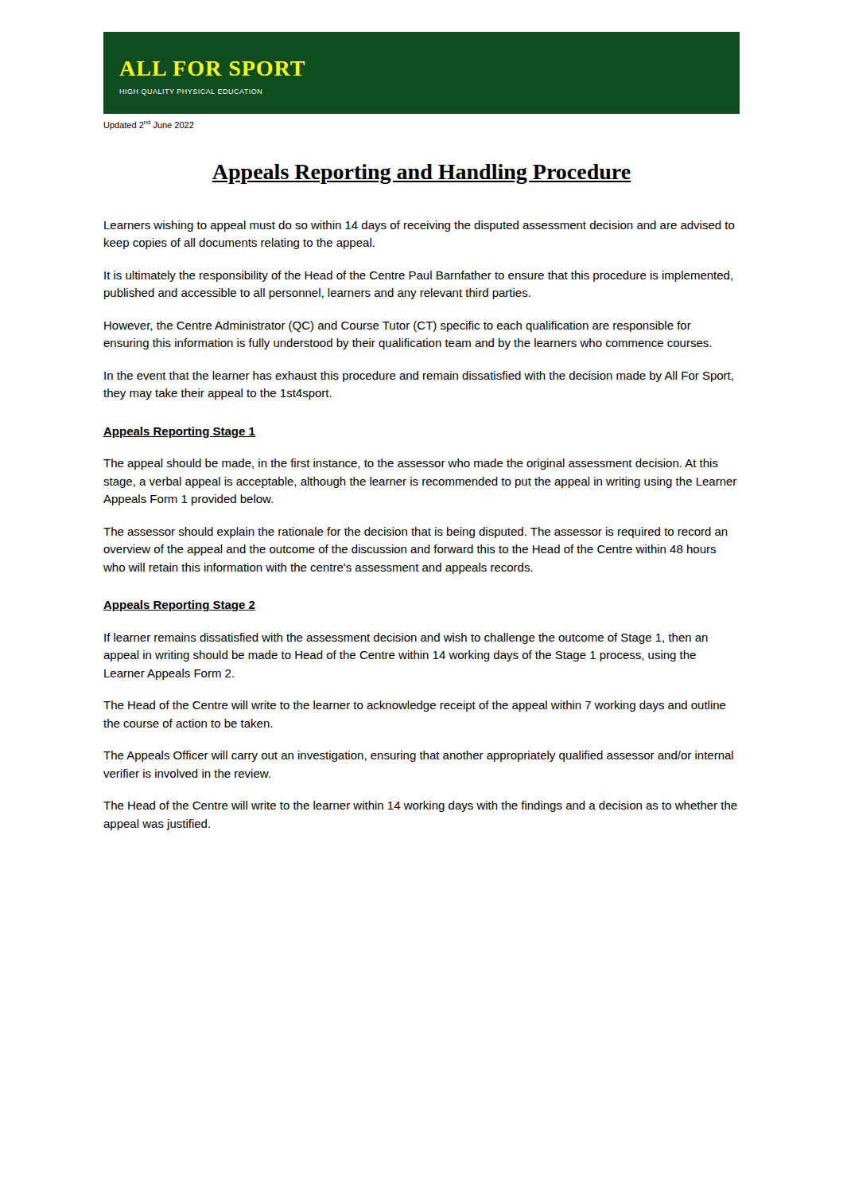ALL FOR SPORT
HIGH QUALITY PHYSICAL EDUCATION
Updated 2nd June 2022
Appeals Reporting and Handling Procedure
Learners wishing to appeal must do so within 14 days of receiving the disputed assessment decision and are advised to keep copies of all documents relating to the appeal.
It is ultimately the responsibility of the Head of the Centre Paul Barnfather to ensure that this procedure is implemented, published and accessible to all personnel, learners and any relevant third parties.
However, the Centre Administrator (QC) and Course Tutor (CT) specific to each qualification are responsible for ensuring this information is fully understood by their qualification team and by the learners who commence courses.
In the event that the learner has exhaust this procedure and remain dissatisfied with the decision made by All For Sport, they may take their appeal to the 1st4sport.
Appeals Reporting Stage 1
The appeal should be made, in the first instance, to the assessor who made the original assessment decision. At this stage, a verbal appeal is acceptable, although the learner is recommended to put the appeal in writing using the Learner Appeals Form 1 provided below.
The assessor should explain the rationale for the decision that is being disputed. The assessor is required to record an overview of the appeal and the outcome of the discussion and forward this to the Head of the Centre within 48 hours who will retain this information with the centre's assessment and appeals records.
Appeals Reporting Stage 2
If learner remains dissatisfied with the assessment decision and wish to challenge the outcome of Stage 1, then an appeal in writing should be made to Head of the Centre within 14 working days of the Stage 1 process, using the Learner Appeals Form 2.
The Head of the Centre will write to the learner to acknowledge receipt of the appeal within 7 working days and outline the course of action to be taken.
The Appeals Officer will carry out an investigation, ensuring that another appropriately qualified assessor and/or internal verifier is involved in the review.
The Head of the Centre will write to the learner within 14 working days with the findings and a decision as to whether the appeal was justified.